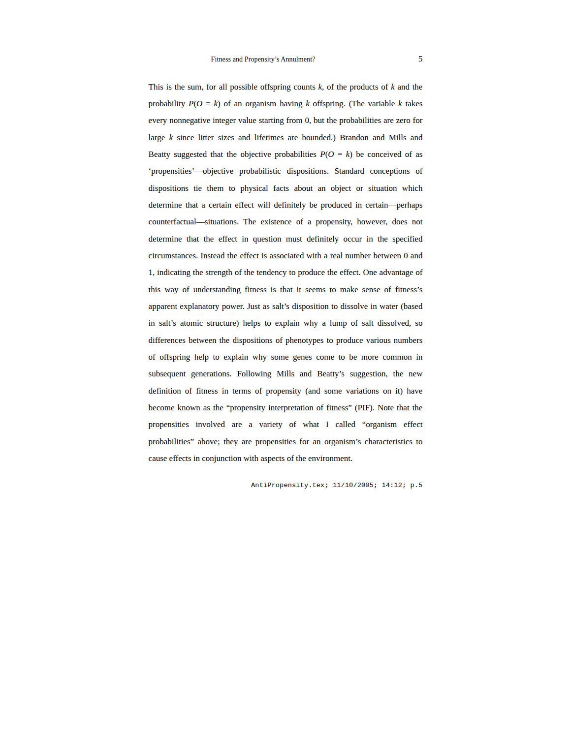Fitness and Propensity’s Annulment? 5
This is the sum, for all possible offspring counts k, of the products of k and the probability P(O = k) of an organism having k offspring. (The variable k takes every nonnegative integer value starting from 0, but the probabilities are zero for large k since litter sizes and lifetimes are bounded.) Brandon and Mills and Beatty suggested that the objective probabilities P(O = k) be conceived of as ‘propensities’—objective probabilistic dispositions. Standard conceptions of dispositions tie them to physical facts about an object or situation which determine that a certain effect will definitely be produced in certain—perhaps counterfactual—situations. The existence of a propensity, however, does not determine that the effect in question must definitely occur in the specified circumstances. Instead the effect is associated with a real number between 0 and 1, indicating the strength of the tendency to produce the effect. One advantage of this way of understanding fitness is that it seems to make sense of fitness’s apparent explanatory power. Just as salt’s disposition to dissolve in water (based in salt’s atomic structure) helps to explain why a lump of salt dissolved, so differences between the dispositions of phenotypes to produce various numbers of offspring help to explain why some genes come to be more common in subsequent generations. Following Mills and Beatty’s suggestion, the new definition of fitness in terms of propensity (and some variations on it) have become known as the “propensity interpretation of fitness” (PIF). Note that the propensities involved are a variety of what I called “organism effect probabilities” above; they are propensities for an organism’s characteristics to cause effects in conjunction with aspects of the environment.
AntiPropensity.tex; 11/10/2005; 14:12; p.5